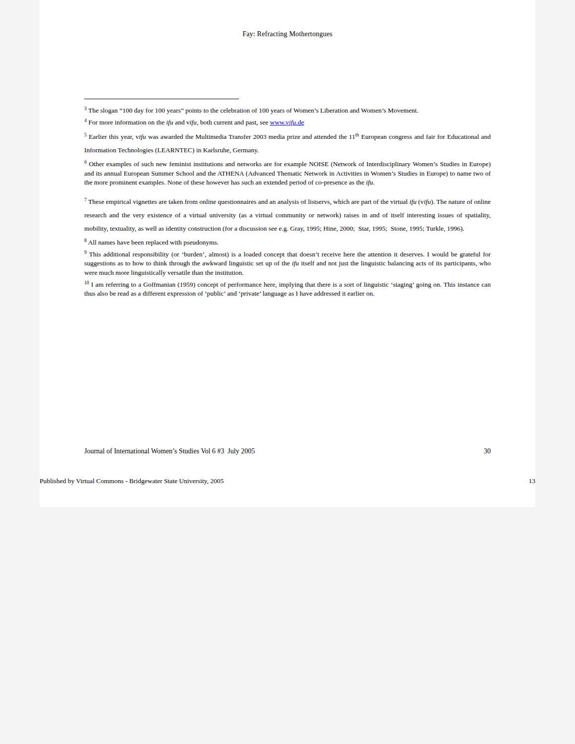Fay: Refracting Mothertongues
3 The slogan “100 day for 100 years” points to the celebration of 100 years of Women’s Liberation and Women’s Movement.
4 For more information on the ifu and vifu, both current and past, see www.vifu.de
5 Earlier this year, vifu was awarded the Multimedia Transfer 2003 media prize and attended the 11th European congress and fair for Educational and Information Technologies (LEARNTEC) in Karlsruhe, Germany.
6 Other examples of such new feminist institutions and networks are for example NOISE (Network of Interdisciplinary Women’s Studies in Europe) and its annual European Summer School and the ATHENA (Advanced Thematic Network in Activities in Women’s Studies in Europe) to name two of the more prominent examples. None of these however has such an extended period of co-presence as the ifu.
7 These empirical vignettes are taken from online questionnaires and an analysis of listservs, which are part of the virtual ifu (vifu). The nature of online research and the very existence of a virtual university (as a virtual community or network) raises in and of itself interesting issues of spatiality, mobility, textuality, as well as identity construction (for a discussion see e.g. Gray, 1995; Hine, 2000; Star, 1995; Stone, 1995; Turkle, 1996).
8 All names have been replaced with pseudonyms.
9 This additional responsibility (or ‘burden’, almost) is a loaded concept that doesn’t receive here the attention it deserves. I would be grateful for suggestions as to how to think through the awkward linguistic set up of the ifu itself and not just the linguistic balancing acts of its participants, who were much more linguistically versatile than the institution.
10 I am referring to a Goffmanian (1959) concept of performance here, implying that there is a sort of linguistic ‘staging’ going on. This instance can thus also be read as a different expression of ‘public’ and ‘private’ language as I have addressed it earlier on.
Journal of International Women’s Studies Vol 6 #3 July 2005 30
Published by Virtual Commons - Bridgewater State University, 2005 13